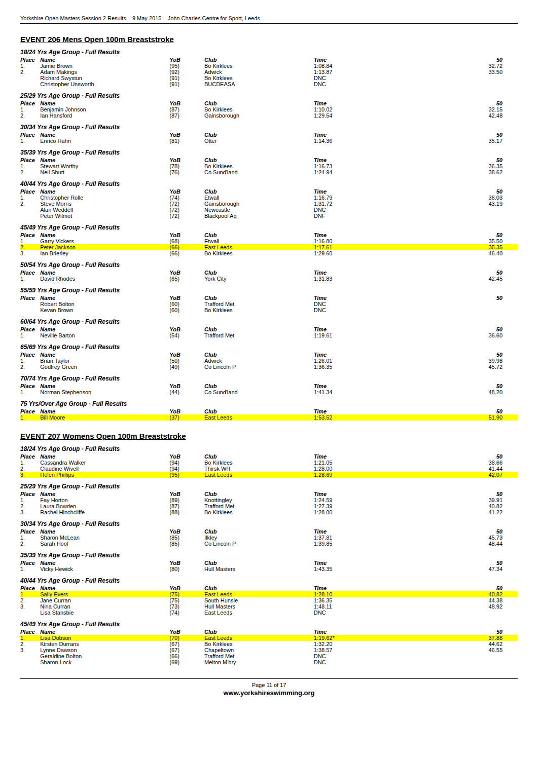Yorkshire Open Masters Session 2 Results – 9 May 2015 – John Charles Centre for Sport, Leeds.
EVENT 206 Mens Open 100m Breaststroke
18/24 Yrs Age Group - Full Results
| Place | Name | YoB | Club | Time | 50 |
| --- | --- | --- | --- | --- | --- |
| 1. | Jamie Brown | (95) | Bo Kirklees | 1:08.84 | 32.72 |
| 2. | Adam Makings | (92) | Adwick | 1:13.87 | 33.50 |
| | Richard Swystun | (91) | Bo Kirklees | DNC | |
| | Christopher Unsworth | (91) | BUCDEASA | DNC | |
25/29 Yrs Age Group - Full Results
| Place | Name | YoB | Club | Time | 50 |
| --- | --- | --- | --- | --- | --- |
| 1. | Benjamin Johnson | (87) | Bo Kirklees | 1:10.02 | 32.15 |
| 2. | Ian Hansford | (87) | Gainsborough | 1:29.54 | 42.48 |
30/34 Yrs Age Group - Full Results
| Place | Name | YoB | Club | Time | 50 |
| --- | --- | --- | --- | --- | --- |
| 1. | Enrico Hahn | (81) | Otter | 1:14.36 | 35.17 |
35/39 Yrs Age Group - Full Results
| Place | Name | YoB | Club | Time | 50 |
| --- | --- | --- | --- | --- | --- |
| 1. | Stewart Worthy | (78) | Bo Kirklees | 1:16.73 | 36.35 |
| 2. | Neil Shutt | (76) | Co Sund'land | 1:24.94 | 38.62 |
40/44 Yrs Age Group - Full Results
| Place | Name | YoB | Club | Time | 50 |
| --- | --- | --- | --- | --- | --- |
| 1. | Christopher Rolle | (74) | Etwall | 1:16.79 | 36.03 |
| 2. | Steve Morris | (72) | Gainsborough | 1:31.72 | 43.19 |
| | Alan Weddell | (72) | Newcastle | DNC | |
| | Peter Wilmot | (72) | Blackpool Aq | DNF | |
45/49 Yrs Age Group - Full Results
| Place | Name | YoB | Club | Time | 50 |
| --- | --- | --- | --- | --- | --- |
| 1. | Garry Vickers | (68) | Etwall | 1:16.80 | 35.50 |
| 2. | Peter Jackson | (66) | East Leeds | 1:17.61 | 35.35 |
| 3. | Ian Brierley | (66) | Bo Kirklees | 1:29.60 | 46.40 |
50/54 Yrs Age Group - Full Results
| Place | Name | YoB | Club | Time | 50 |
| --- | --- | --- | --- | --- | --- |
| 1. | David Rhodes | (65) | York City | 1:31.83 | 42.45 |
55/59 Yrs Age Group - Full Results
| Place | Name | YoB | Club | Time | 50 |
| --- | --- | --- | --- | --- | --- |
| | Robert Bolton | (60) | Trafford Met | DNC | |
| | Kevan Brown | (60) | Bo Kirklees | DNC | |
60/64 Yrs Age Group - Full Results
| Place | Name | YoB | Club | Time | 50 |
| --- | --- | --- | --- | --- | --- |
| 1. | Neville Barton | (54) | Trafford Met | 1:19.61 | 36.60 |
65/69 Yrs Age Group - Full Results
| Place | Name | YoB | Club | Time | 50 |
| --- | --- | --- | --- | --- | --- |
| 1. | Brian Taylor | (50) | Adwick | 1:26.01 | 39.98 |
| 2. | Godfrey Green | (49) | Co Lincoln P | 1:36.35 | 45.72 |
70/74 Yrs Age Group - Full Results
| Place | Name | YoB | Club | Time | 50 |
| --- | --- | --- | --- | --- | --- |
| 1. | Norman Stephenson | (44) | Co Sund'land | 1:41.34 | 48.20 |
75 Yrs/Over Age Group - Full Results
| Place | Name | YoB | Club | Time | 50 |
| --- | --- | --- | --- | --- | --- |
| 1. | Bill Moore | (37) | East Leeds | 1:53.52 | 51.90 |
EVENT 207 Womens Open 100m Breaststroke
18/24 Yrs Age Group - Full Results
| Place | Name | YoB | Club | Time | 50 |
| --- | --- | --- | --- | --- | --- |
| 1. | Cassandra Walker | (94) | Bo Kirklees | 1:21.05 | 38.66 |
| 2. | Claudine Wivell | (94) | Thirsk WH | 1:28.00 | 41.44 |
| 3. | Helen Phillips | (95) | East Leeds | 1:28.69 | 42.07 |
25/29 Yrs Age Group - Full Results
| Place | Name | YoB | Club | Time | 50 |
| --- | --- | --- | --- | --- | --- |
| 1. | Fay Horton | (89) | Knottingley | 1:24.59 | 39.91 |
| 2. | Laura Bowden | (87) | Trafford Met | 1:27.39 | 40.82 |
| 3. | Rachel Hinchcliffe | (88) | Bo Kirklees | 1:28.00 | 41.22 |
30/34 Yrs Age Group - Full Results
| Place | Name | YoB | Club | Time | 50 |
| --- | --- | --- | --- | --- | --- |
| 1. | Sharon McLean | (85) | Ilkley | 1:37.81 | 45.73 |
| 2. | Sarah Hoof | (85) | Co Lincoln P | 1:39.85 | 48.44 |
35/39 Yrs Age Group - Full Results
| Place | Name | YoB | Club | Time | 50 |
| --- | --- | --- | --- | --- | --- |
| 1. | Vicky Hewick | (80) | Hull Masters | 1:43.35 | 47.34 |
40/44 Yrs Age Group - Full Results
| Place | Name | YoB | Club | Time | 50 |
| --- | --- | --- | --- | --- | --- |
| 1. | Sally Evers | (75) | East Leeds | 1:28.10 | 40.82 |
| 2. | Jane Curran | (75) | South Hunsle | 1:36.35 | 44.38 |
| 3. | Nina Curran | (73) | Hull Masters | 1:48.11 | 48.92 |
| | Lisa Stansbie | (74) | East Leeds | DNC | |
45/49 Yrs Age Group - Full Results
| Place | Name | YoB | Club | Time | 50 |
| --- | --- | --- | --- | --- | --- |
| 1. | Lisa Dobson | (70) | East Leeds | 1:19.62* | 37.88 |
| 2. | Kirsten Durrans | (67) | Bo Kirklees | 1:32.20 | 44.62 |
| 3. | Lynne Dawson | (67) | Chapeltown | 1:38.57 | 46.55 |
| | Geraldine Bolton | (66) | Trafford Met | DNC | |
| | Sharon Lock | (69) | Melton M'bry | DNC | |
Page 11 of 17
www.yorkshireswimming.org